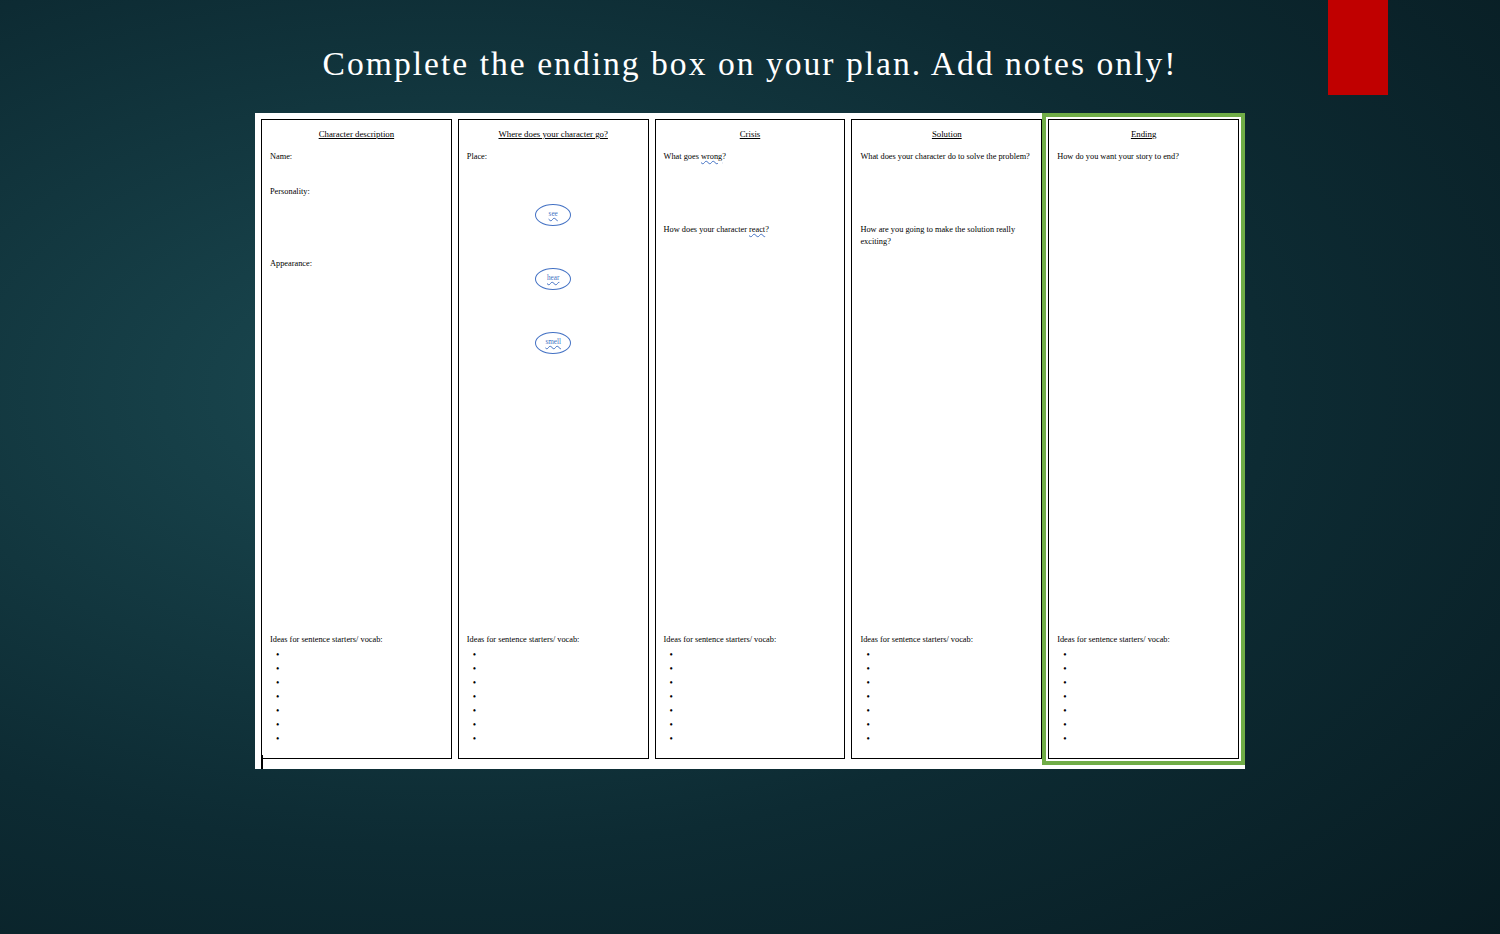Complete the ending box on your plan. Add notes only!
Character description
Name:
Personality:
Appearance:
Ideas for sentence starters/ vocab:
Where does your character go?
Place:
see
hear
smell
Ideas for sentence starters/ vocab:
Crisis
What goes wrong?
How does your character react?
Ideas for sentence starters/ vocab:
Solution
What does your character do to solve the problem?
How are you going to make the solution really exciting?
Ideas for sentence starters/ vocab:
Ending
How do you want your story to end?
Ideas for sentence starters/ vocab: